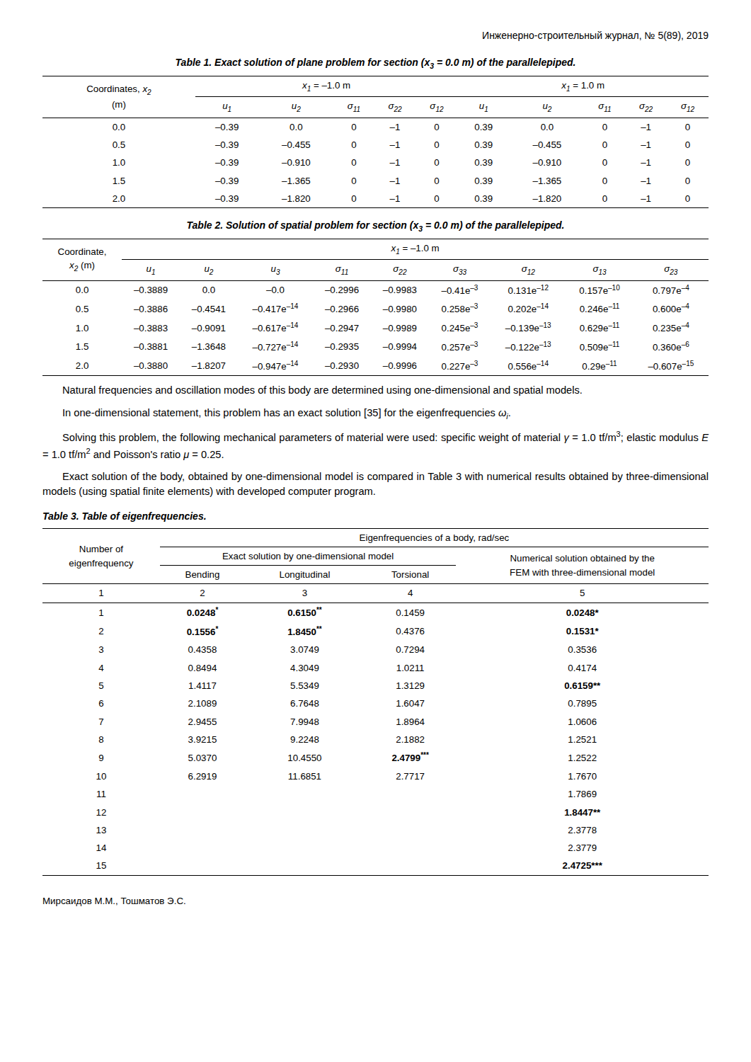Инженерно-строительный журнал, № 5(89), 2019
Table 1. Exact solution of plane problem for section (x3 = 0.0 m) of the parallelepiped.
| Coordinates, x 2 (m) | x 1 = –1.0 m | x 1 = 1.0 m |
| u 1 | u 2 | σ 11 | σ 22 | σ 12 | u 1 | u 2 | σ 11 | σ 22 | σ 12 |
| 0.0 | –0.39 | 0.0 | 0 | –1 | 0 | 0.39 | 0.0 | 0 | –1 | 0 |
| 0.5 | –0.39 | –0.455 | 0 | –1 | 0 | 0.39 | –0.455 | 0 | –1 | 0 |
| 1.0 | –0.39 | –0.910 | 0 | –1 | 0 | 0.39 | –0.910 | 0 | –1 | 0 |
| 1.5 | –0.39 | –1.365 | 0 | –1 | 0 | 0.39 | –1.365 | 0 | –1 | 0 |
| 2.0 | –0.39 | –1.820 | 0 | –1 | 0 | 0.39 | –1.820 | 0 | –1 | 0 |
Table 2. Solution of spatial problem for section (x3 = 0.0 m) of the parallelepiped.
| Coordinate, x 2 (m) | x 1 = –1.0 m |
| u 1 | u 2 | u 3 | σ 11 | σ 22 | σ 33 | σ 12 | σ 13 | σ 23 |
| 0.0 | –0.3889 | 0.0 | –0.0 | –0.2996 | –0.9983 | –0.41e –3 | 0.131e –12 | 0.157e –10 | 0.797e –4 |
| 0.5 | –0.3886 | –0.4541 | –0.417e –14 | –0.2966 | –0.9980 | 0.258e –3 | 0.202e –14 | 0.246e –11 | 0.600e –4 |
| 1.0 | –0.3883 | –0.9091 | –0.617e –14 | –0.2947 | –0.9989 | 0.245e –3 | –0.139e –13 | 0.629e –11 | 0.235e –4 |
| 1.5 | –0.3881 | –1.3648 | –0.727e –14 | –0.2935 | –0.9994 | 0.257e –3 | –0.122e –13 | 0.509e –11 | 0.360e –6 |
| 2.0 | –0.3880 | –1.8207 | –0.947e –14 | –0.2930 | –0.9996 | 0.227e –3 | 0.556e –14 | 0.29e –11 | –0.607e –15 |
Natural frequencies and oscillation modes of this body are determined using one-dimensional and spatial models.
In one-dimensional statement, this problem has an exact solution [35] for the eigenfrequencies ωi.
Solving this problem, the following mechanical parameters of material were used: specific weight of material γ = 1.0 tf/m3; elastic modulus E = 1.0 tf/m2 and Poisson's ratio μ = 0.25.
Exact solution of the body, obtained by one-dimensional model is compared in Table 3 with numerical results obtained by three-dimensional models (using spatial finite elements) with developed computer program.
Table 3. Table of eigenfrequencies.
| Number of eigenfrequency | Eigenfrequencies of a body, rad/sec |
| Exact solution by one-dimensional model | Numerical solution obtained by the FEM with three-dimensional model |
| Bending | Longitudinal | Torsional |
| 1 | 2 | 3 | 4 | 5 |
| 1 | 0.0248 * | 0.6150 ** | 0.1459 | 0.0248* |
| 2 | 0.1556 * | 1.8450 ** | 0.4376 | 0.1531* |
| 3 | 0.4358 | 3.0749 | 0.7294 | 0.3536 |
| 4 | 0.8494 | 4.3049 | 1.0211 | 0.4174 |
| 5 | 1.4117 | 5.5349 | 1.3129 | 0.6159** |
| 6 | 2.1089 | 6.7648 | 1.6047 | 0.7895 |
| 7 | 2.9455 | 7.9948 | 1.8964 | 1.0606 |
| 8 | 3.9215 | 9.2248 | 2.1882 | 1.2521 |
| 9 | 5.0370 | 10.4550 | 2.4799 *** | 1.2522 |
| 10 | 6.2919 | 11.6851 | 2.7717 | 1.7670 |
| 11 | | | | 1.7869 |
| 12 | | | | 1.8447** |
| 13 | | | | 2.3778 |
| 14 | | | | 2.3779 |
| 15 | | | | 2.4725*** |
Мирсаидов М.М., Тошматов Э.С.